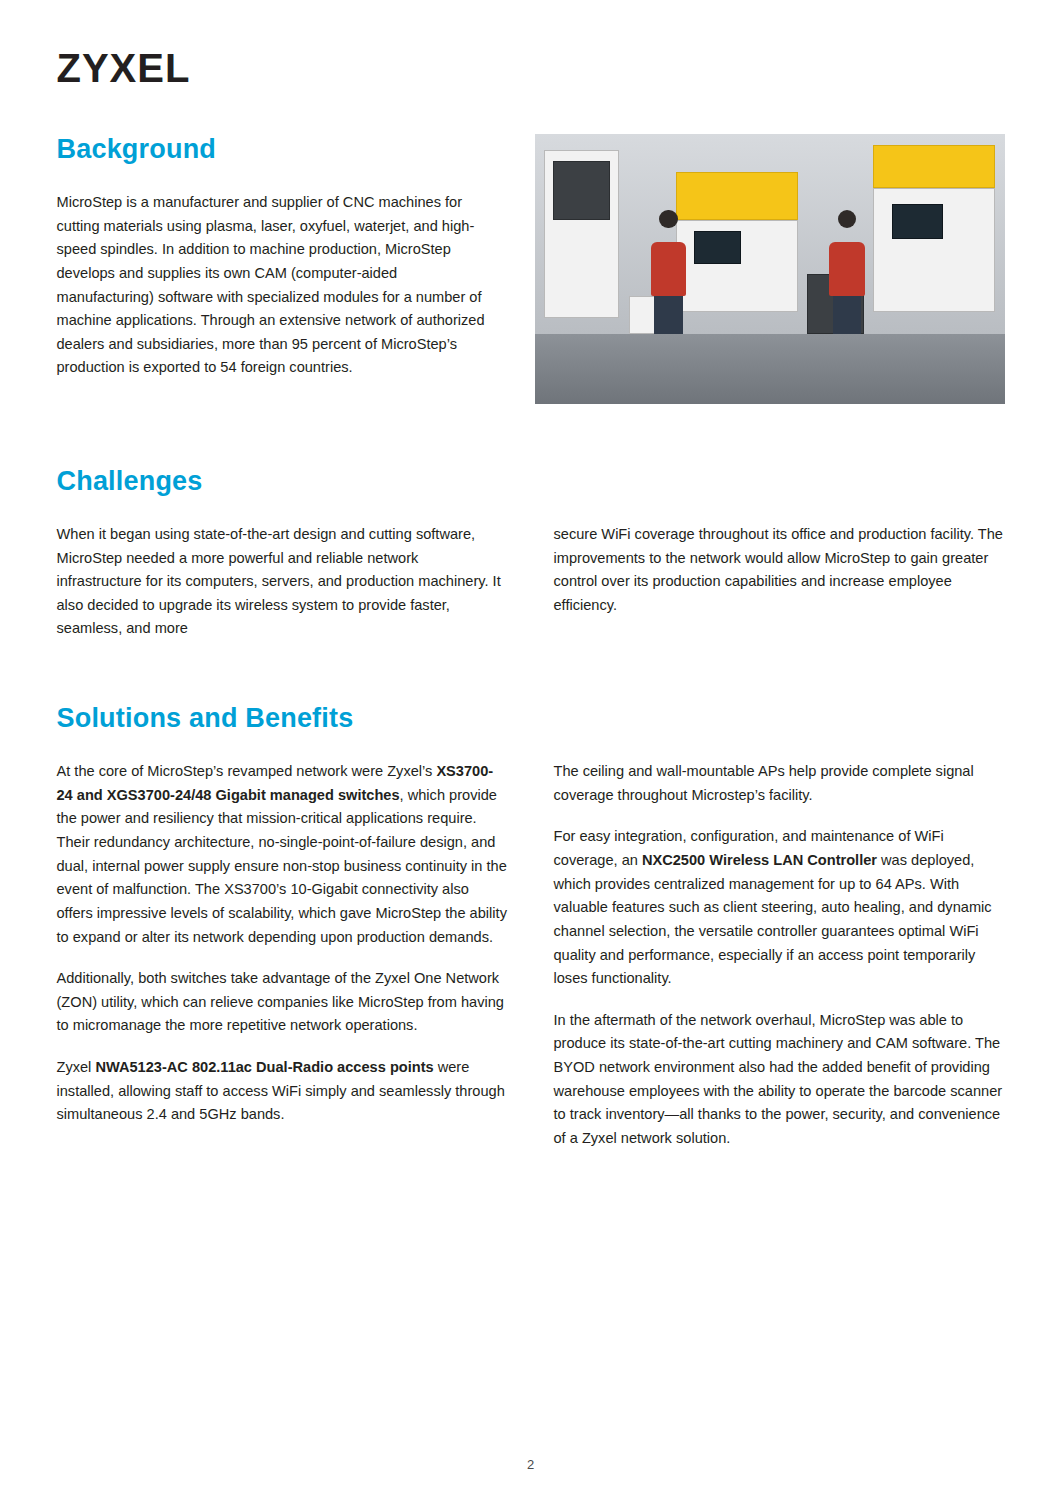ZYXEL
Background
MicroStep is a manufacturer and supplier of CNC machines for cutting materials using plasma, laser, oxyfuel, waterjet, and high-speed spindles. In addition to machine production, MicroStep develops and supplies its own CAM (computer-aided manufacturing) software with specialized modules for a number of machine applications. Through an extensive network of authorized dealers and subsidiaries, more than 95 percent of MicroStep’s production is exported to 54 foreign countries.
Challenges
When it began using state-of-the-art design and cutting software, MicroStep needed a more powerful and reliable network infrastructure for its computers, servers, and production machinery. It also decided to upgrade its wireless system to provide faster, seamless, and more
secure WiFi coverage throughout its office and production facility. The improvements to the network would allow MicroStep to gain greater control over its production capabilities and increase employee efficiency.
Solutions and Benefits
At the core of MicroStep’s revamped network were Zyxel’s XS3700-24 and XGS3700-24/48 Gigabit managed switches, which provide the power and resiliency that mission-critical applications require. Their redundancy architecture, no-single-point-of-failure design, and dual, internal power supply ensure non-stop business continuity in the event of malfunction. The XS3700’s 10-Gigabit connectivity also offers impressive levels of scalability, which gave MicroStep the ability to expand or alter its network depending upon production demands.
Additionally, both switches take advantage of the Zyxel One Network (ZON) utility, which can relieve companies like MicroStep from having to micromanage the more repetitive network operations.
Zyxel NWA5123-AC 802.11ac Dual-Radio access points were installed, allowing staff to access WiFi simply and seamlessly through simultaneous 2.4 and 5GHz bands.
The ceiling and wall-mountable APs help provide complete signal coverage throughout Microstep’s facility.
For easy integration, configuration, and maintenance of WiFi coverage, an NXC2500 Wireless LAN Controller was deployed, which provides centralized management for up to 64 APs. With valuable features such as client steering, auto healing, and dynamic channel selection, the versatile controller guarantees optimal WiFi quality and performance, especially if an access point temporarily loses functionality.
In the aftermath of the network overhaul, MicroStep was able to produce its state-of-the-art cutting machinery and CAM software. The BYOD network environment also had the added benefit of providing warehouse employees with the ability to operate the barcode scanner to track inventory—all thanks to the power, security, and convenience of a Zyxel network solution.
2